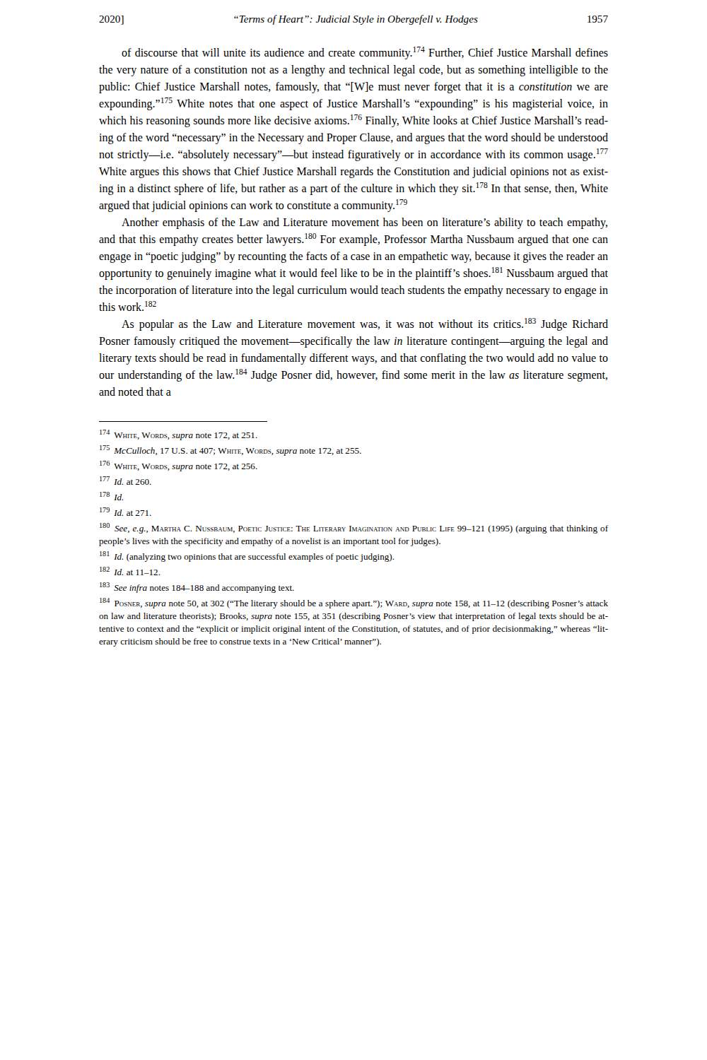2020] “Terms of Heart”: Judicial Style in Obergefell v. Hodges 1957
of discourse that will unite its audience and create community.174 Further, Chief Justice Marshall defines the very nature of a constitution not as a lengthy and technical legal code, but as something intelligible to the public: Chief Justice Marshall notes, famously, that “[W]e must never forget that it is a constitution we are expounding.”175 White notes that one aspect of Justice Marshall’s “expounding” is his magisterial voice, in which his reasoning sounds more like decisive axioms.176 Finally, White looks at Chief Justice Marshall’s reading of the word “necessary” in the Necessary and Proper Clause, and argues that the word should be understood not strictly—i.e. “absolutely necessary”—but instead figuratively or in accordance with its common usage.177 White argues this shows that Chief Justice Marshall regards the Constitution and judicial opinions not as existing in a distinct sphere of life, but rather as a part of the culture in which they sit.178 In that sense, then, White argued that judicial opinions can work to constitute a community.179
Another emphasis of the Law and Literature movement has been on literature’s ability to teach empathy, and that this empathy creates better lawyers.180 For example, Professor Martha Nussbaum argued that one can engage in “poetic judging” by recounting the facts of a case in an empathetic way, because it gives the reader an opportunity to genuinely imagine what it would feel like to be in the plaintiff’s shoes.181 Nussbaum argued that the incorporation of literature into the legal curriculum would teach students the empathy necessary to engage in this work.182
As popular as the Law and Literature movement was, it was not without its critics.183 Judge Richard Posner famously critiqued the movement—specifically the law in literature contingent—arguing the legal and literary texts should be read in fundamentally different ways, and that conflating the two would add no value to our understanding of the law.184 Judge Posner did, however, find some merit in the law as literature segment, and noted that a
174 White, Words, supra note 172, at 251.
175 McCulloch, 17 U.S. at 407; White, Words, supra note 172, at 255.
176 White, Words, supra note 172, at 256.
177 Id. at 260.
178 Id.
179 Id. at 271.
180 See, e.g., Martha C. Nussbaum, Poetic Justice: The Literary Imagination and Public Life 99–121 (1995) (arguing that thinking of people’s lives with the specificity and empathy of a novelist is an important tool for judges).
181 Id. (analyzing two opinions that are successful examples of poetic judging).
182 Id. at 11–12.
183 See infra notes 184–188 and accompanying text.
184 Posner, supra note 50, at 302 (“The literary should be a sphere apart.”); Ward, supra note 158, at 11–12 (describing Posner’s attack on law and literature theorists); Brooks, supra note 155, at 351 (describing Posner’s view that interpretation of legal texts should be attentive to context and the “explicit or implicit original intent of the Constitution, of statutes, and of prior decisionmaking,” whereas “literary criticism should be free to construe texts in a ‘New Critical’ manner”).